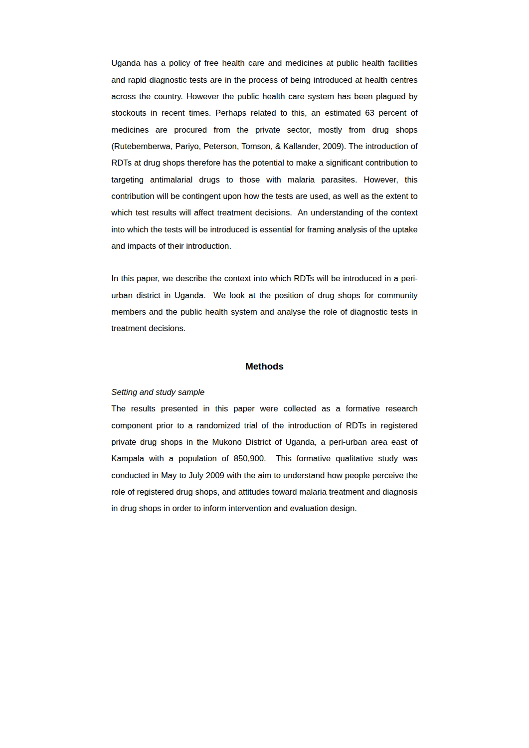Uganda has a policy of free health care and medicines at public health facilities and rapid diagnostic tests are in the process of being introduced at health centres across the country. However the public health care system has been plagued by stockouts in recent times. Perhaps related to this, an estimated 63 percent of medicines are procured from the private sector, mostly from drug shops (Rutebemberwa, Pariyo, Peterson, Tomson, & Kallander, 2009). The introduction of RDTs at drug shops therefore has the potential to make a significant contribution to targeting antimalarial drugs to those with malaria parasites. However, this contribution will be contingent upon how the tests are used, as well as the extent to which test results will affect treatment decisions. An understanding of the context into which the tests will be introduced is essential for framing analysis of the uptake and impacts of their introduction.
In this paper, we describe the context into which RDTs will be introduced in a peri-urban district in Uganda. We look at the position of drug shops for community members and the public health system and analyse the role of diagnostic tests in treatment decisions.
Methods
Setting and study sample
The results presented in this paper were collected as a formative research component prior to a randomized trial of the introduction of RDTs in registered private drug shops in the Mukono District of Uganda, a peri-urban area east of Kampala with a population of 850,900. This formative qualitative study was conducted in May to July 2009 with the aim to understand how people perceive the role of registered drug shops, and attitudes toward malaria treatment and diagnosis in drug shops in order to inform intervention and evaluation design.